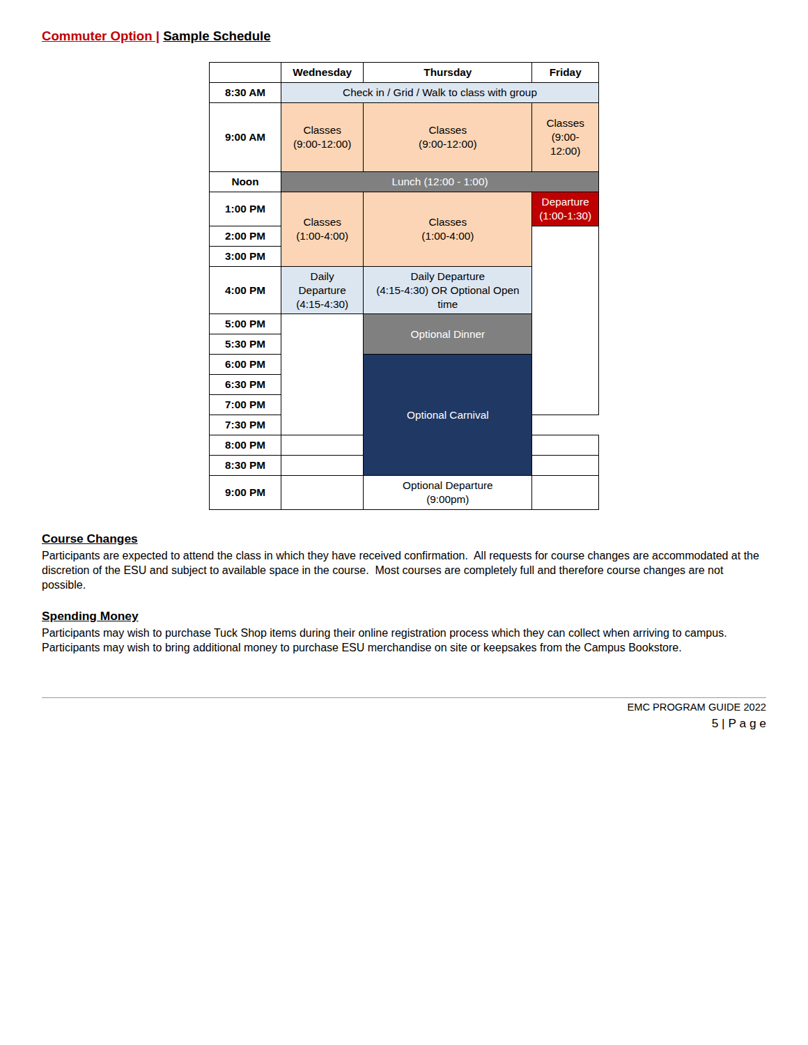Commuter Option | Sample Schedule
| | Wednesday | Thursday | Friday |
| 8:30 AM | Check in / Grid / Walk to class with group |
| 9:00 AM | Classes (9:00-12:00) | Classes (9:00-12:00) | Classes (9:00-12:00) |
| Noon | Lunch (12:00 - 1:00) |
| 1:00 PM | Classes (1:00-4:00) | Classes (1:00-4:00) | Departure (1:00-1:30) |
| 2:00 PM | |
| 3:00 PM |
| 4:00 PM | Daily Departure (4:15-4:30) | Daily Departure (4:15-4:30) OR Optional Open time |
| 5:00 PM | | Optional Dinner |
| 5:30 PM |
| 6:00 PM | Optional Carnival |
| 6:30 PM |
| 7:00 PM |
| 7:30 PM |
| 8:00 PM | | |
| 8:30 PM | | |
| 9:00 PM | | Optional Departure (9:00pm) | |
Course Changes
Participants are expected to attend the class in which they have received confirmation. All requests for course changes are accommodated at the discretion of the ESU and subject to available space in the course. Most courses are completely full and therefore course changes are not possible.
Spending Money
Participants may wish to purchase Tuck Shop items during their online registration process which they can collect when arriving to campus. Participants may wish to bring additional money to purchase ESU merchandise on site or keepsakes from the Campus Bookstore.
EMC PROGRAM GUIDE 2022
5 | P a g e